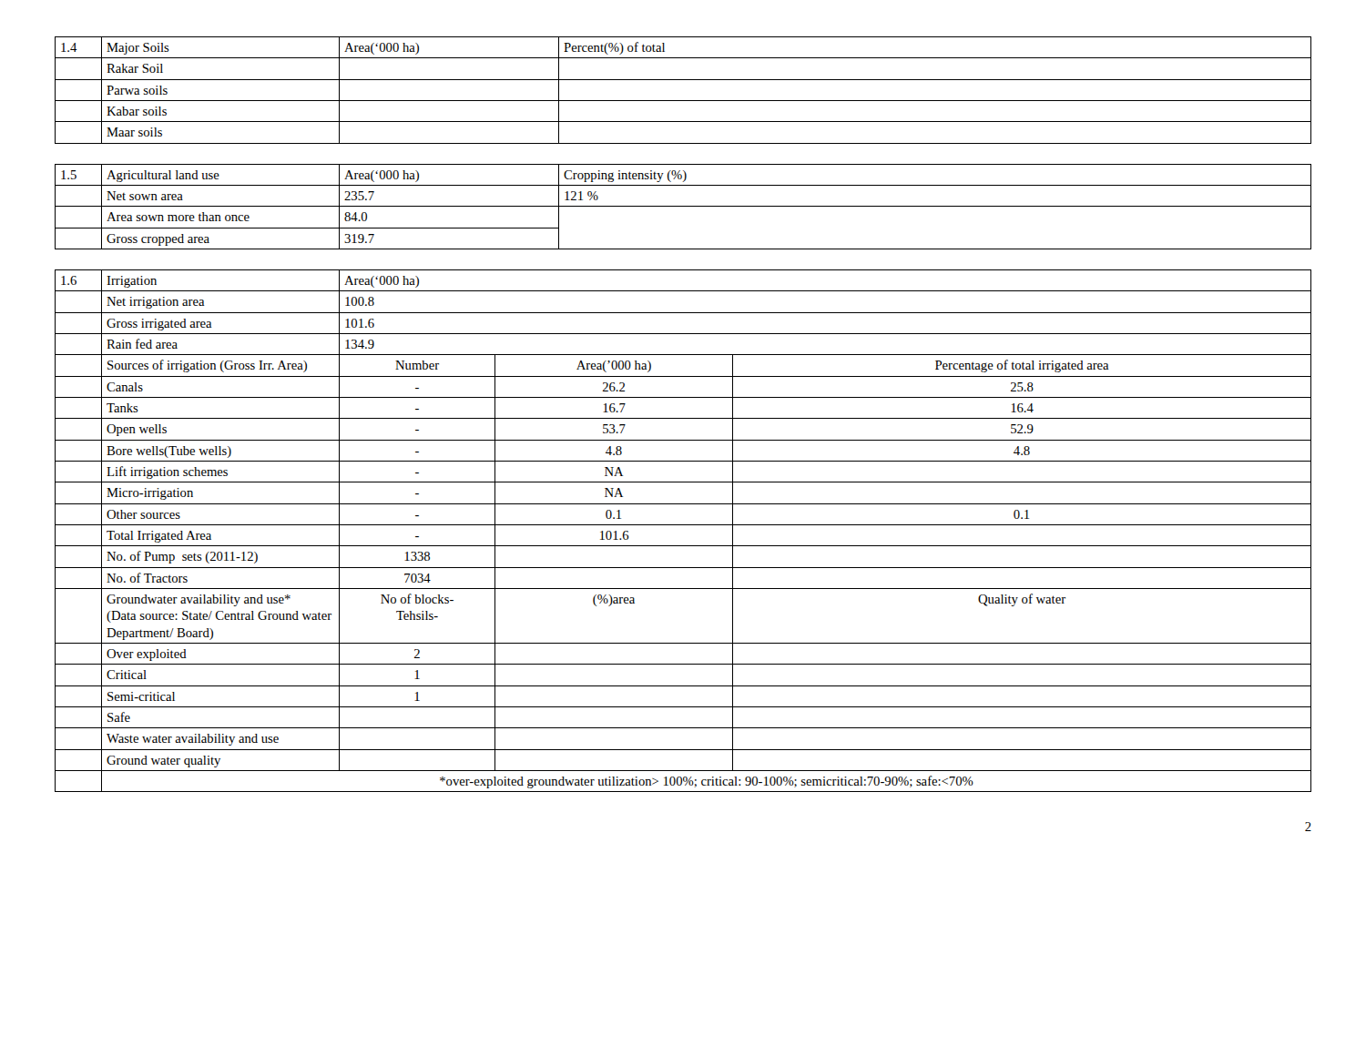| 1.4 | Major Soils | Area(‘000 ha) | Percent(%) of total |
| | Rakar Soil | | |
| | Parwa soils | | |
| | Kabar soils | | |
| | Maar soils | | |
| 1.5 | Agricultural land use | Area(‘000 ha) | Cropping intensity (%) |
| | Net sown area | 235.7 | 121 % |
| | Area sown more than once | 84.0 | |
| | Gross cropped area | 319.7 | |
| 1.6 | Irrigation | Area(‘000 ha) |
| | Net irrigation area | 100.8 |
| | Gross irrigated area | 101.6 |
| | Rain fed area | 134.9 |
| | Sources of irrigation (Gross Irr. Area) | Number | Area(’000 ha) | Percentage of total irrigated area |
| | Canals | - | 26.2 | 25.8 |
| | Tanks | - | 16.7 | 16.4 |
| | Open wells | - | 53.7 | 52.9 |
| | Bore wells(Tube wells) | - | 4.8 | 4.8 |
| | Lift irrigation schemes | - | NA | |
| | Micro-irrigation | - | NA | |
| | Other sources | - | 0.1 | 0.1 |
| | Total Irrigated Area | - | 101.6 | |
| | No. of Pump sets (2011-12) | 1338 | | |
| | No. of Tractors | 7034 | | |
| | Groundwater availability and use* (Data source: State/ Central Ground water Department/ Board) | No of blocks- Tehsils- | (%)area | Quality of water |
| | Over exploited | 2 | | |
| | Critical | 1 | | |
| | Semi-critical | 1 | | |
| | Safe | | | |
| | Waste water availability and use | | | |
| | Ground water quality | | | |
| | *over-exploited groundwater utilization> 100%; critical: 90-100%; semicritical:70-90%; safe:<70% |
2